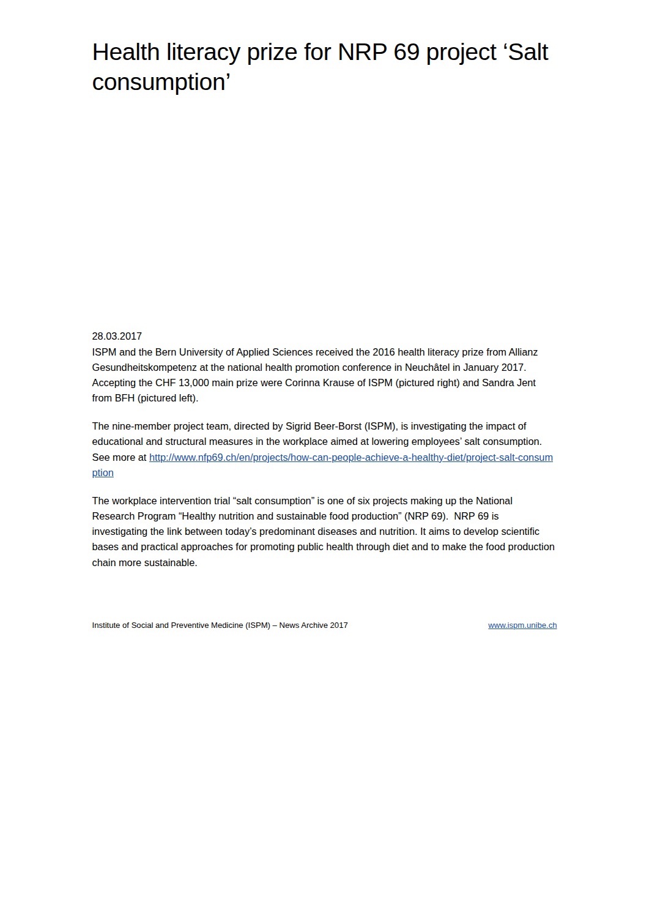Health literacy prize for NRP 69 project ‘Salt consumption’
28.03.2017
ISPM and the Bern University of Applied Sciences received the 2016 health literacy prize from Allianz Gesundheitskompetenz at the national health promotion conference in Neuchâtel in January 2017. Accepting the CHF 13,000 main prize were Corinna Krause of ISPM (pictured right) and Sandra Jent from BFH (pictured left).
The nine-member project team, directed by Sigrid Beer-Borst (ISPM), is investigating the impact of educational and structural measures in the workplace aimed at lowering employees’ salt consumption. See more at http://www.nfp69.ch/en/projects/how-can-people-achieve-a-healthy-diet/project-salt-consumption
The workplace intervention trial “salt consumption” is one of six projects making up the National Research Program “Healthy nutrition and sustainable food production” (NRP 69). NRP 69 is investigating the link between today’s predominant diseases and nutrition. It aims to develop scientific bases and practical approaches for promoting public health through diet and to make the food production chain more sustainable.
Institute of Social and Preventive Medicine (ISPM) – News Archive 2017 www.ispm.unibe.ch